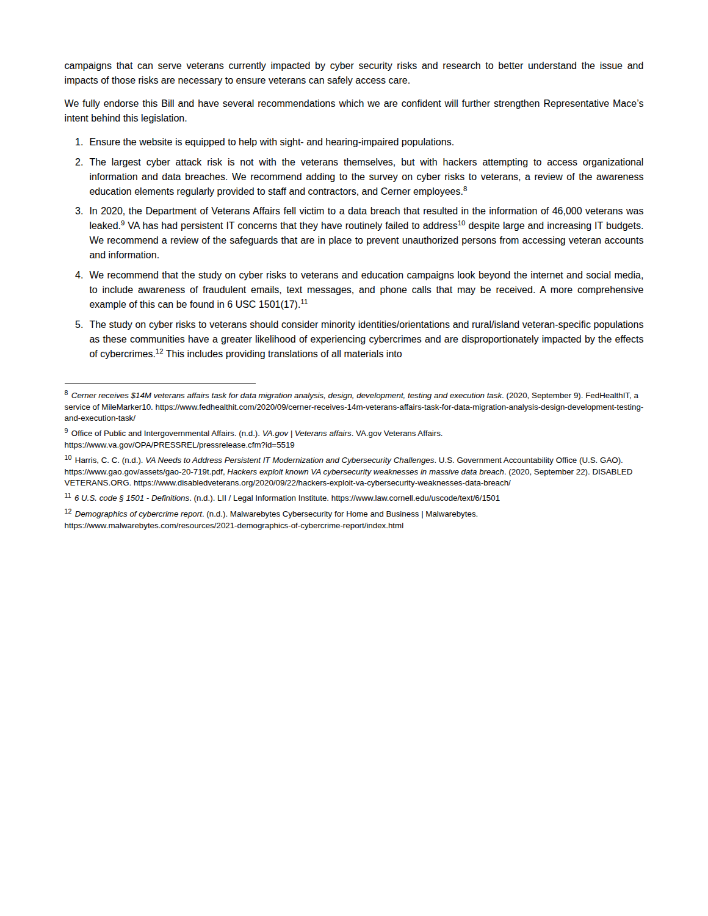campaigns that can serve veterans currently impacted by cyber security risks and research to better understand the issue and impacts of those risks are necessary to ensure veterans can safely access care.
We fully endorse this Bill and have several recommendations which we are confident will further strengthen Representative Mace’s intent behind this legislation.
Ensure the website is equipped to help with sight- and hearing-impaired populations.
The largest cyber attack risk is not with the veterans themselves, but with hackers attempting to access organizational information and data breaches. We recommend adding to the survey on cyber risks to veterans, a review of the awareness education elements regularly provided to staff and contractors, and Cerner employees.8
In 2020, the Department of Veterans Affairs fell victim to a data breach that resulted in the information of 46,000 veterans was leaked.9 VA has had persistent IT concerns that they have routinely failed to address10 despite large and increasing IT budgets. We recommend a review of the safeguards that are in place to prevent unauthorized persons from accessing veteran accounts and information.
We recommend that the study on cyber risks to veterans and education campaigns look beyond the internet and social media, to include awareness of fraudulent emails, text messages, and phone calls that may be received. A more comprehensive example of this can be found in 6 USC 1501(17).11
The study on cyber risks to veterans should consider minority identities/orientations and rural/island veteran-specific populations as these communities have a greater likelihood of experiencing cybercrimes and are disproportionately impacted by the effects of cybercrimes.12 This includes providing translations of all materials into
8 Cerner receives $14M veterans affairs task for data migration analysis, design, development, testing and execution task. (2020, September 9). FedHealthIT, a service of MileMarker10. https://www.fedhealthit.com/2020/09/cerner-receives-14m-veterans-affairs-task-for-data-migration-analysis-design-development-testing-and-execution-task/
9 Office of Public and Intergovernmental Affairs. (n.d.). VA.gov | Veterans affairs. VA.gov Veterans Affairs. https://www.va.gov/OPA/PRESSREL/pressrelease.cfm?id=5519
10 Harris, C. C. (n.d.). VA Needs to Address Persistent IT Modernization and Cybersecurity Challenges. U.S. Government Accountability Office (U.S. GAO). https://www.gao.gov/assets/gao-20-719t.pdf, Hackers exploit known VA cybersecurity weaknesses in massive data breach. (2020, September 22). DISABLED VETERANS.ORG. https://www.disabledveterans.org/2020/09/22/hackers-exploit-va-cybersecurity-weaknesses-data-breach/
11 6 U.S. code § 1501 - Definitions. (n.d.). LII / Legal Information Institute. https://www.law.cornell.edu/uscode/text/6/1501
12 Demographics of cybercrime report. (n.d.). Malwarebytes Cybersecurity for Home and Business | Malwarebytes. https://www.malwarebytes.com/resources/2021-demographics-of-cybercrime-report/index.html